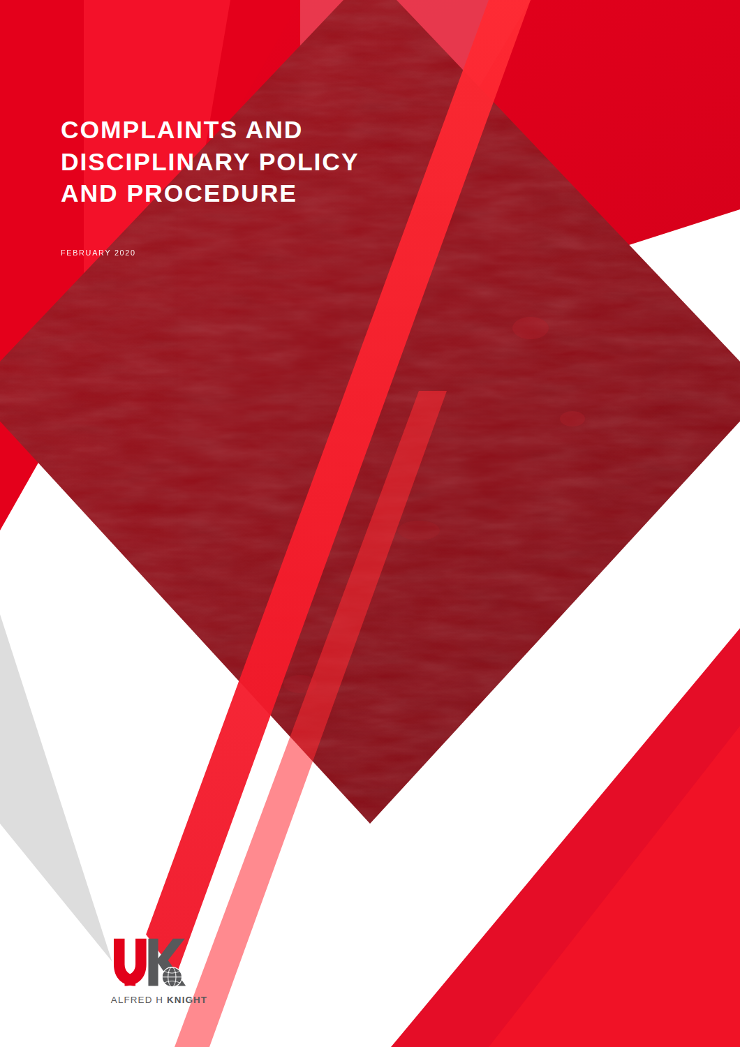Complaints and
Disciplinary Policy
and Procedure
February 2020
ALFRED H KNIGHT